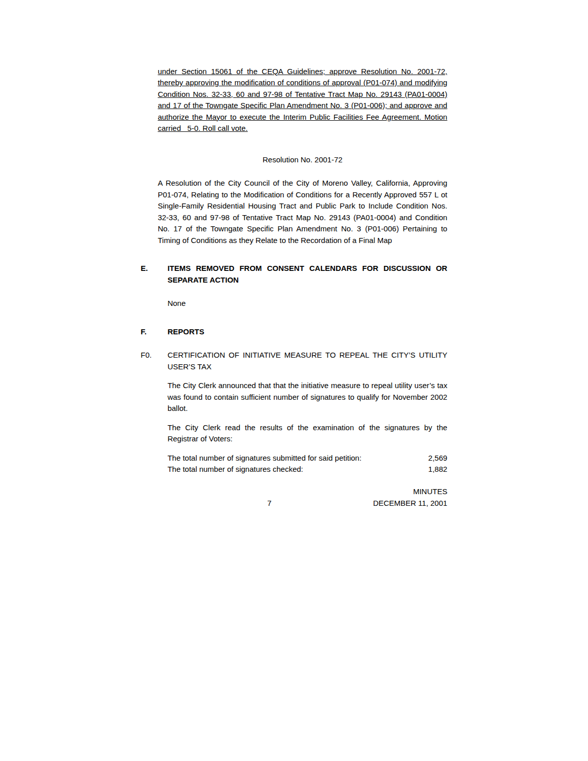under Section 15061 of the CEQA Guidelines; approve Resolution No. 2001-72, thereby approving the modification of conditions of approval (P01-074) and modifying Condition Nos. 32-33, 60 and 97-98 of Tentative Tract Map No. 29143 (PA01-0004) and 17 of the Towngate Specific Plan Amendment No. 3 (P01-006); and approve and authorize the Mayor to execute the Interim Public Facilities Fee Agreement. Motion carried 5-0. Roll call vote.
Resolution No. 2001-72
A Resolution of the City Council of the City of Moreno Valley, California, Approving P01-074, Relating to the Modification of Conditions for a Recently Approved 557 L ot Single-Family Residential Housing Tract and Public Park to Include Condition Nos. 32-33, 60 and 97-98 of Tentative Tract Map No. 29143 (PA01-0004) and Condition No. 17 of the Towngate Specific Plan Amendment No. 3 (P01-006) Pertaining to Timing of Conditions as they Relate to the Recordation of a Final Map
E.
ITEMS REMOVED FROM CONSENT CALENDARS FOR DISCUSSION OR SEPARATE ACTION
None
F.
REPORTS
F0.
CERTIFICATION OF INITIATIVE MEASURE TO REPEAL THE CITY’S UTILITY USER’S TAX
The City Clerk announced that that the initiative measure to repeal utility user’s tax was found to contain sufficient number of signatures to qualify for November 2002 ballot.
The City Clerk read the results of the examination of the signatures by the Registrar of Voters:
The total number of signatures submitted for said petition: 2,569
The total number of signatures checked: 1,882
7
MINUTES
DECEMBER 11, 2001